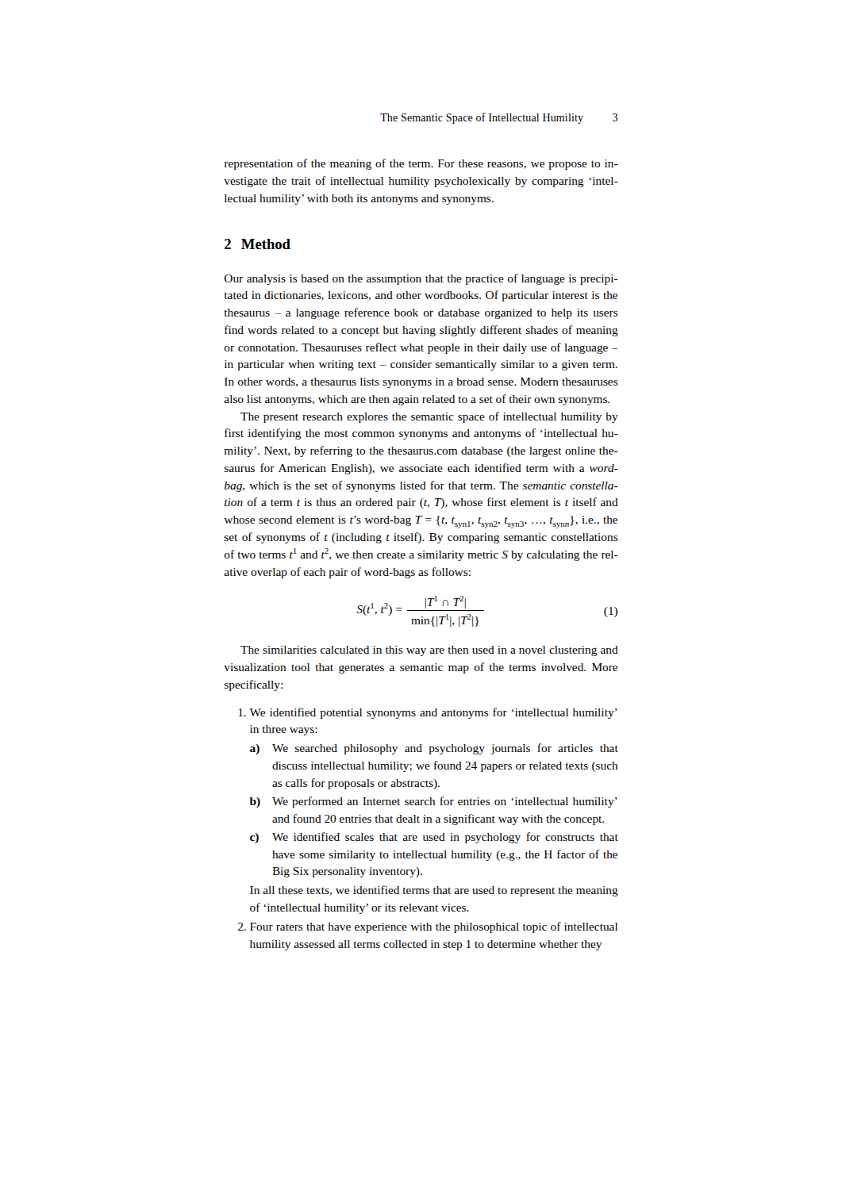The Semantic Space of Intellectual Humility3
representation of the meaning of the term. For these reasons, we propose to investigate the trait of intellectual humility psycholexically by comparing ‘intellectual humility’ with both its antonyms and synonyms.
2 Method
Our analysis is based on the assumption that the practice of language is precipitated in dictionaries, lexicons, and other wordbooks. Of particular interest is the thesaurus – a language reference book or database organized to help its users find words related to a concept but having slightly different shades of meaning or connotation. Thesauruses reflect what people in their daily use of language – in particular when writing text – consider semantically similar to a given term. In other words, a thesaurus lists synonyms in a broad sense. Modern thesauruses also list antonyms, which are then again related to a set of their own synonyms.
The present research explores the semantic space of intellectual humility by first identifying the most common synonyms and antonyms of ‘intellectual humility’. Next, by referring to the thesaurus.com database (the largest online thesaurus for American English), we associate each identified term with a word-bag, which is the set of synonyms listed for that term. The semantic constellation of a term t is thus an ordered pair (t, T), whose first element is t itself and whose second element is t’s word-bag T = {t, tsyn1, tsyn2, tsyn3, …, tsynn}, i.e., the set of synonyms of t (including t itself). By comparing semantic constellations of two terms t1 and t2, we then create a similarity metric S by calculating the relative overlap of each pair of word-bags as follows:
S(t1, t2) = |T1 ∩ T2| min{|T1|, |T2|} (1)
The similarities calculated in this way are then used in a novel clustering and visualization tool that generates a semantic map of the terms involved. More specifically:
We identified potential synonyms and antonyms for ‘intellectual humility’ in three ways:
We searched philosophy and psychology journals for articles that discuss intellectual humility; we found 24 papers or related texts (such as calls for proposals or abstracts).
We performed an Internet search for entries on ‘intellectual humility’ and found 20 entries that dealt in a significant way with the concept.
We identified scales that are used in psychology for constructs that have some similarity to intellectual humility (e.g., the H factor of the Big Six personality inventory).
In all these texts, we identified terms that are used to represent the meaning of ‘intellectual humility’ or its relevant vices.
Four raters that have experience with the philosophical topic of intellectual humility assessed all terms collected in step 1 to determine whether they